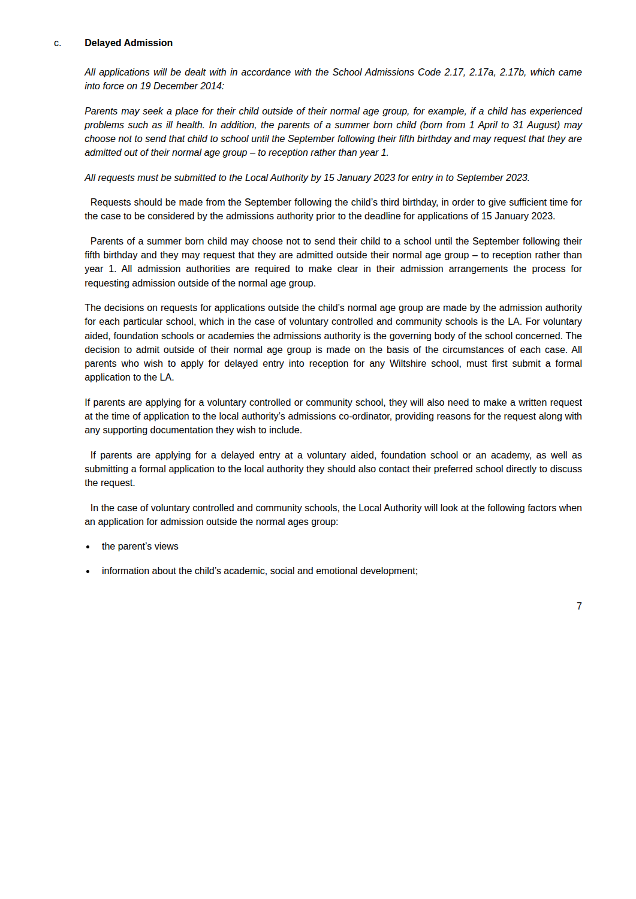c.
Delayed Admission
All applications will be dealt with in accordance with the School Admissions Code 2.17, 2.17a, 2.17b, which came into force on 19 December 2014:
Parents may seek a place for their child outside of their normal age group, for example, if a child has experienced problems such as ill health. In addition, the parents of a summer born child (born from 1 April to 31 August) may choose not to send that child to school until the September following their fifth birthday and may request that they are admitted out of their normal age group – to reception rather than year 1.
All requests must be submitted to the Local Authority by 15 January 2023 for entry in to September 2023.
Requests should be made from the September following the child’s third birthday, in order to give sufficient time for the case to be considered by the admissions authority prior to the deadline for applications of 15 January 2023.
Parents of a summer born child may choose not to send their child to a school until the September following their fifth birthday and they may request that they are admitted outside their normal age group – to reception rather than year 1. All admission authorities are required to make clear in their admission arrangements the process for requesting admission outside of the normal age group.
The decisions on requests for applications outside the child’s normal age group are made by the admission authority for each particular school, which in the case of voluntary controlled and community schools is the LA. For voluntary aided, foundation schools or academies the admissions authority is the governing body of the school concerned. The decision to admit outside of their normal age group is made on the basis of the circumstances of each case. All parents who wish to apply for delayed entry into reception for any Wiltshire school, must first submit a formal application to the LA.
If parents are applying for a voluntary controlled or community school, they will also need to make a written request at the time of application to the local authority’s admissions co-ordinator, providing reasons for the request along with any supporting documentation they wish to include.
If parents are applying for a delayed entry at a voluntary aided, foundation school or an academy, as well as submitting a formal application to the local authority they should also contact their preferred school directly to discuss the request.
In the case of voluntary controlled and community schools, the Local Authority will look at the following factors when an application for admission outside the normal ages group:
the parent’s views
information about the child’s academic, social and emotional development;
7